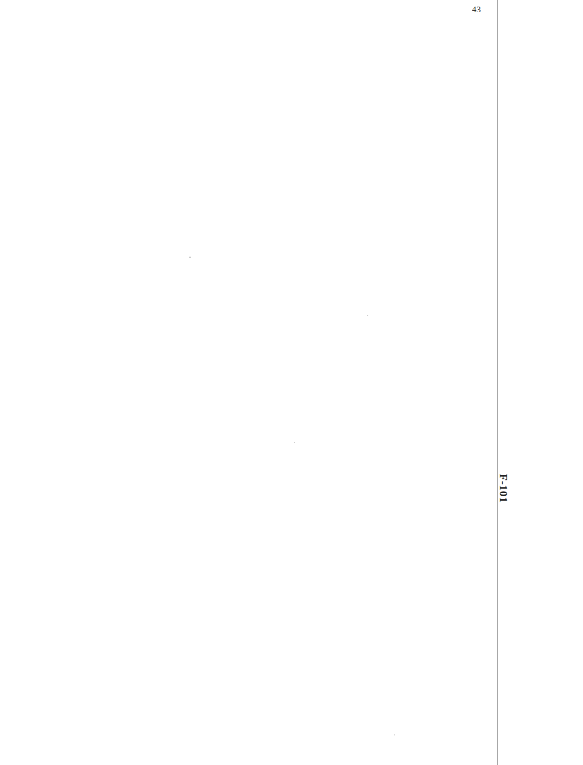43
F-101